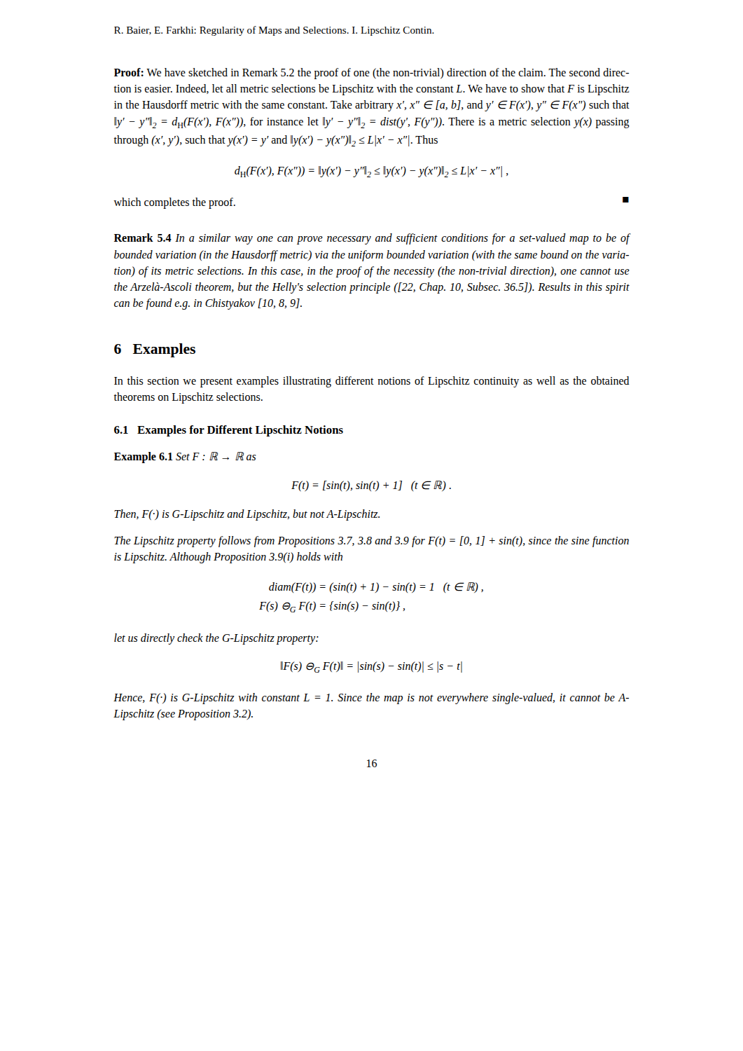R. Baier, E. Farkhi: Regularity of Maps and Selections. I. Lipschitz Contin.
Proof: We have sketched in Remark 5.2 the proof of one (the non-trivial) direction of the claim. The second direction is easier. Indeed, let all metric selections be Lipschitz with the constant L. We have to show that F is Lipschitz in the Hausdorff metric with the same constant. Take arbitrary x′, x″ ∈ [a, b], and y′ ∈ F(x′), y″ ∈ F(x″) such that ‖y′ − y″‖2 = dH(F(x′), F(x″)), for instance let ‖y′ − y″‖2 = dist(y′, F(y″)). There is a metric selection y(x) passing through (x′, y′), such that y(x′) = y′ and ‖y(x′) − y(x″)‖2 ≤ L|x′ − x″|. Thus
dH(F(x′), F(x″)) = ‖y(x′) − y″‖2 ≤ ‖y(x′) − y(x″)‖2 ≤ L|x′ − x″| ,
which completes the proof. ■
Remark 5.4 In a similar way one can prove necessary and sufficient conditions for a set-valued map to be of bounded variation (in the Hausdorff metric) via the uniform bounded variation (with the same bound on the variation) of its metric selections. In this case, in the proof of the necessity (the non-trivial direction), one cannot use the Arzelà-Ascoli theorem, but the Helly's selection principle ([22, Chap. 10, Subsec. 36.5]). Results in this spirit can be found e.g. in Chistyakov [10, 8, 9].
6 Examples
In this section we present examples illustrating different notions of Lipschitz continuity as well as the obtained theorems on Lipschitz selections.
6.1 Examples for Different Lipschitz Notions
Example 6.1 Set F : ℝ → ℝ as
F(t) = [sin(t), sin(t) + 1] (t ∈ ℝ) .
Then, F(·) is G-Lipschitz and Lipschitz, but not A-Lipschitz.
The Lipschitz property follows from Propositions 3.7, 3.8 and 3.9 for F(t) = [0, 1] + sin(t), since the sine function is Lipschitz. Although Proposition 3.9(i) holds with
diam(F(t)) = (sin(t) + 1) − sin(t) = 1 (t ∈ ℝ) ,
F(s) ⊖G F(t) = {sin(s) − sin(t)} ,
let us directly check the G-Lipschitz property:
‖F(s) ⊖G F(t)‖ = |sin(s) − sin(t)| ≤ |s − t|
Hence, F(·) is G-Lipschitz with constant L = 1. Since the map is not everywhere single-valued, it cannot be A-Lipschitz (see Proposition 3.2).
16